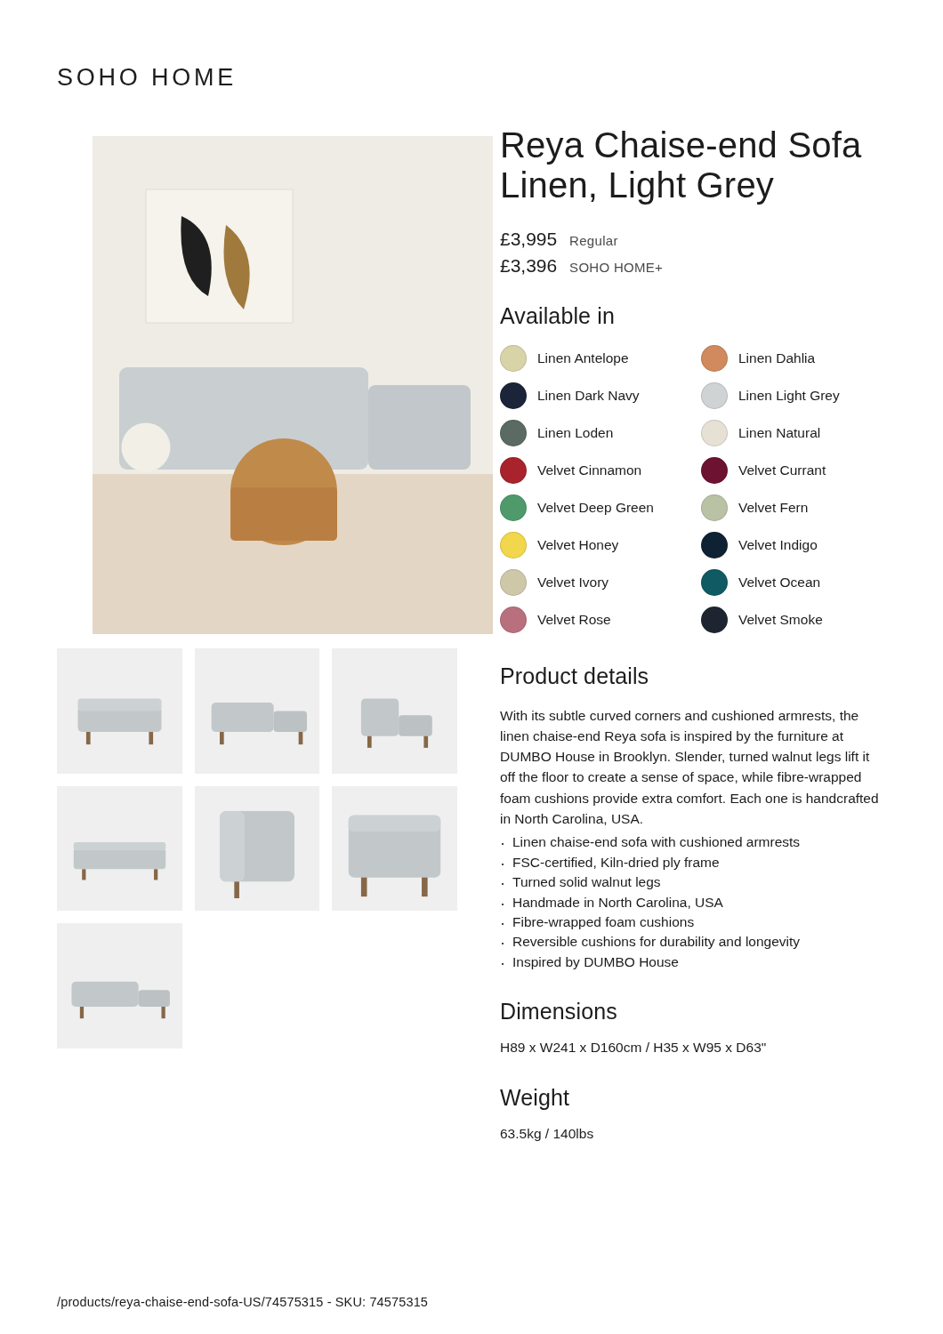Soho Home
Reya Chaise-end Sofa
Linen, Light Grey
£3,995 Regular
£3,396 SOHO HOME+
Available in
Linen Antelope
Linen Dahlia
Linen Dark Navy
Linen Light Grey
Linen Loden
Linen Natural
Velvet Cinnamon
Velvet Currant
Velvet Deep Green
Velvet Fern
Velvet Honey
Velvet Indigo
Velvet Ivory
Velvet Ocean
Velvet Rose
Velvet Smoke
Product details
With its subtle curved corners and cushioned armrests, the linen chaise-end Reya sofa is inspired by the furniture at DUMBO House in Brooklyn. Slender, turned walnut legs lift it off the floor to create a sense of space, while fibre-wrapped foam cushions provide extra comfort. Each one is handcrafted in North Carolina, USA.
Linen chaise-end sofa with cushioned armrests
FSC-certified, Kiln-dried ply frame
Turned solid walnut legs
Handmade in North Carolina, USA
Fibre-wrapped foam cushions
Reversible cushions for durability and longevity
Inspired by DUMBO House
Dimensions
H89 x W241 x D160cm / H35 x W95 x D63"
Weight
63.5kg / 140lbs
/products/reya-chaise-end-sofa-US/74575315 - SKU: 74575315